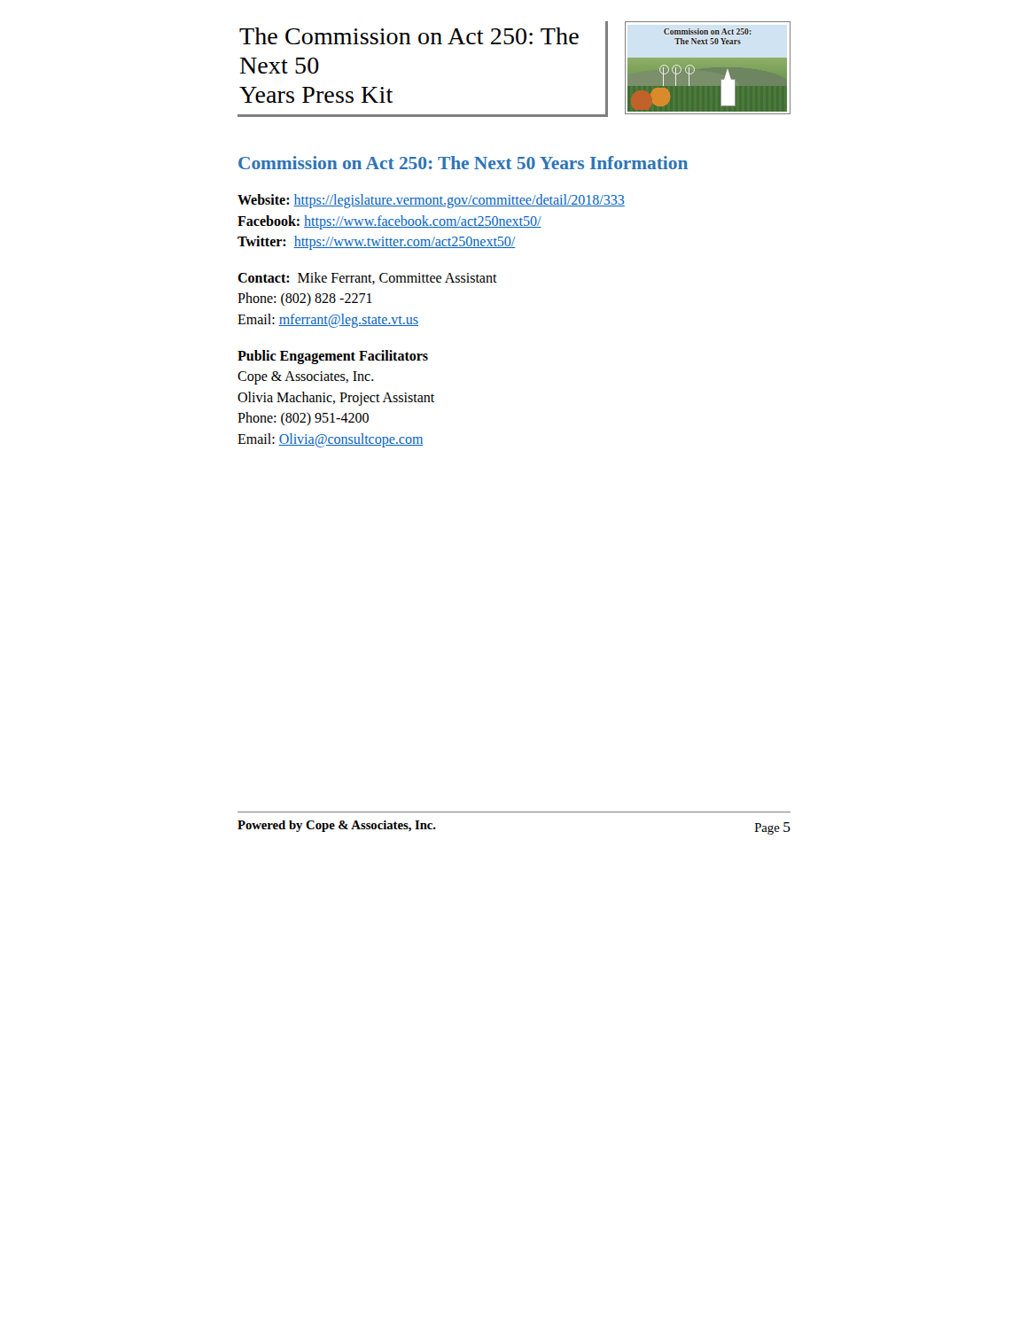The Commission on Act 250: The Next 50
Years Press Kit
Commission on Act 250:
The Next 50 Years
Commission on Act 250: The Next 50 Years Information
Website: https://legislature.vermont.gov/committee/detail/2018/333
Facebook: https://www.facebook.com/act250next50/
Twitter: https://www.twitter.com/act250next50/
Contact: Mike Ferrant, Committee Assistant
Phone: (802) 828 -2271
Email: mferrant@leg.state.vt.us
Public Engagement Facilitators
Cope & Associates, Inc.
Olivia Machanic, Project Assistant
Phone: (802) 951-4200
Email: Olivia@consultcope.com
Powered by Cope & Associates, Inc.
Page 5